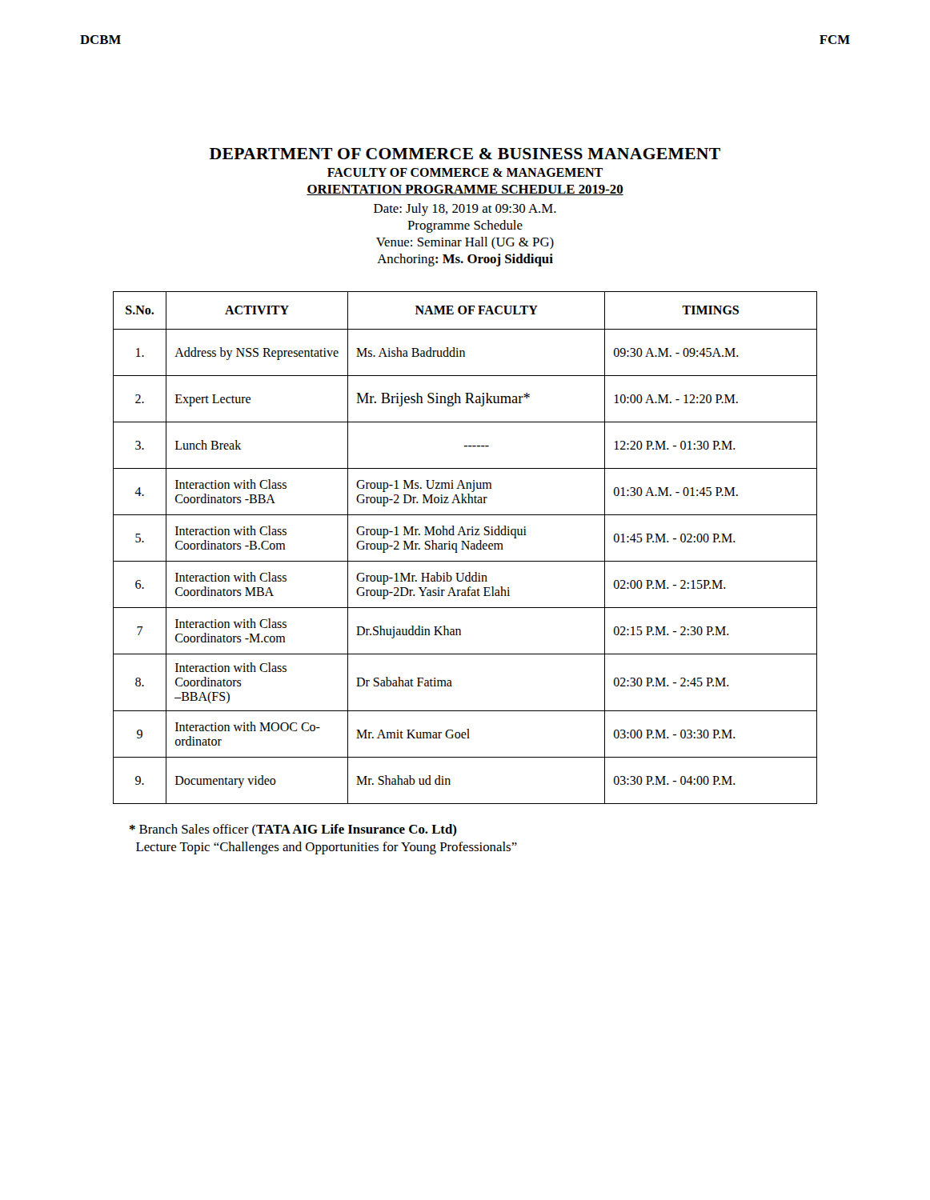DCBM FCM
DEPARTMENT OF COMMERCE & BUSINESS MANAGEMENT
FACULTY OF COMMERCE & MANAGEMENT
ORIENTATION PROGRAMME SCHEDULE 2019-20
Date: July 18, 2019 at 09:30 A.M.
Programme Schedule
Venue: Seminar Hall (UG & PG)
Anchoring: Ms. Orooj Siddiqui
| S.No. | ACTIVITY | NAME OF FACULTY | TIMINGS |
| --- | --- | --- | --- |
| 1. | Address by NSS Representative | Ms. Aisha Badruddin | 09:30 A.M. - 09:45A.M. |
| 2. | Expert Lecture | Mr. Brijesh Singh Rajkumar* | 10:00 A.M. - 12:20 P.M. |
| 3. | Lunch Break | ------ | 12:20 P.M. - 01:30 P.M. |
| 4. | Interaction with Class Coordinators -BBA | Group-1 Ms. Uzmi Anjum Group-2 Dr. Moiz Akhtar | 01:30 A.M. - 01:45 P.M. |
| 5. | Interaction with Class Coordinators -B.Com | Group-1 Mr. Mohd Ariz Siddiqui Group-2 Mr. Shariq Nadeem | 01:45 P.M. - 02:00 P.M. |
| 6. | Interaction with Class Coordinators MBA | Group-1Mr. Habib Uddin Group-2Dr. Yasir Arafat Elahi | 02:00 P.M. - 2:15P.M. |
| 7 | Interaction with Class Coordinators -M.com | Dr.Shujauddin Khan | 02:15 P.M. - 2:30 P.M. |
| 8. | Interaction with Class Coordinators –BBA(FS) | Dr Sabahat Fatima | 02:30 P.M. - 2:45 P.M. |
| 9 | Interaction with MOOC Co-ordinator | Mr. Amit Kumar Goel | 03:00 P.M. - 03:30 P.M. |
| 9. | Documentary video | Mr. Shahab ud din | 03:30 P.M. - 04:00 P.M. |
* Branch Sales officer (TATA AIG Life Insurance Co. Ltd)
Lecture Topic “Challenges and Opportunities for Young Professionals”